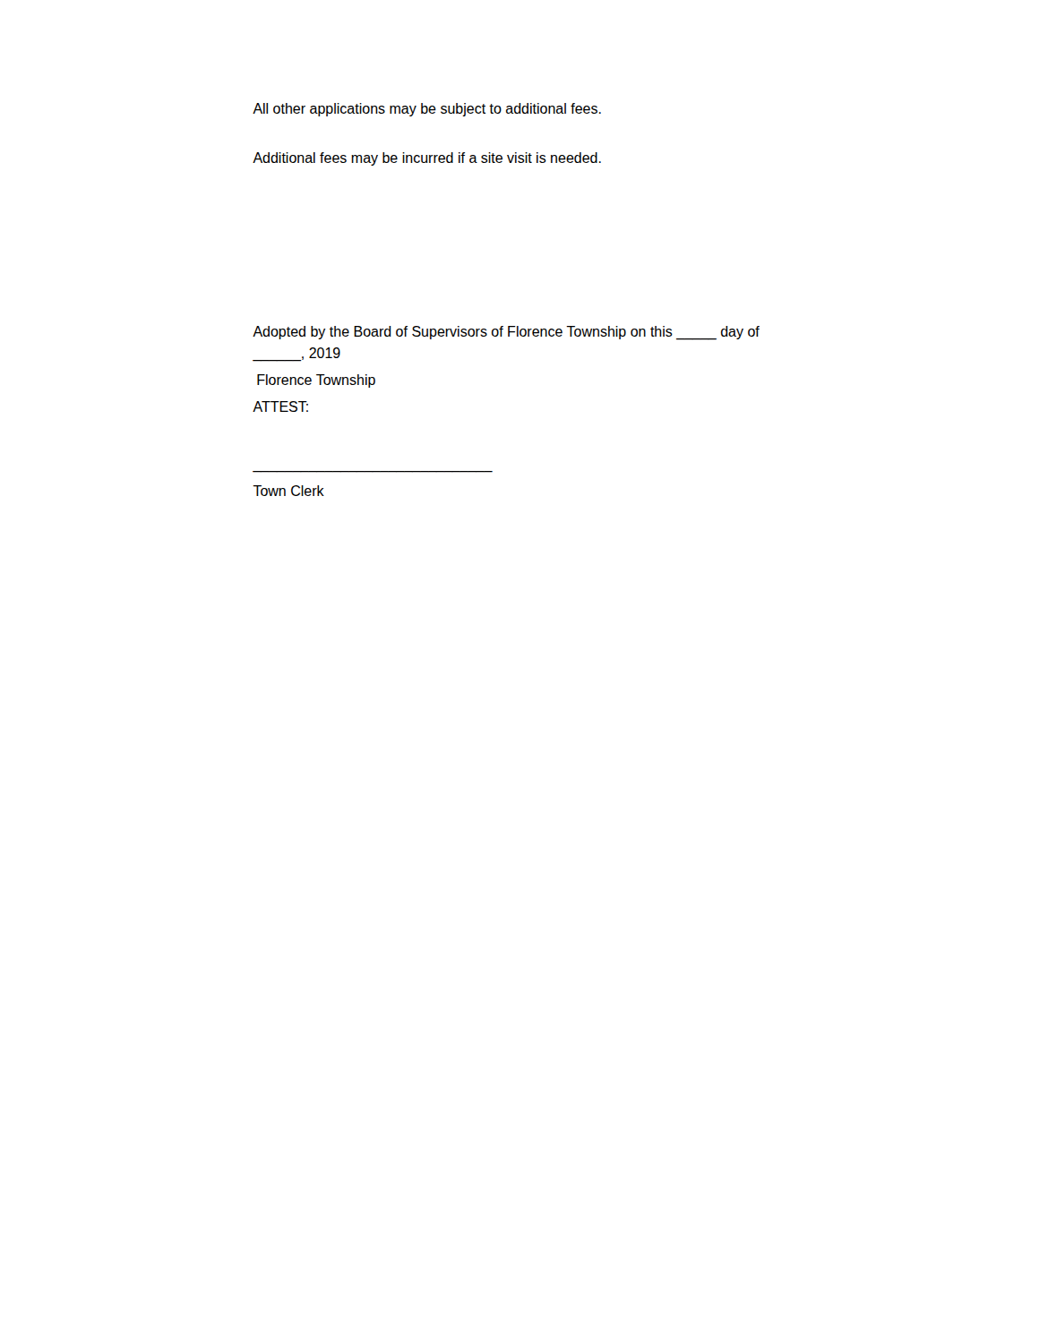All other applications may be subject to additional fees.
Additional fees may be incurred if a site visit is needed.
Adopted by the Board of Supervisors of Florence Township on this _____ day of ______, 2019
Florence Township
ATTEST:
______________________________
Town Clerk